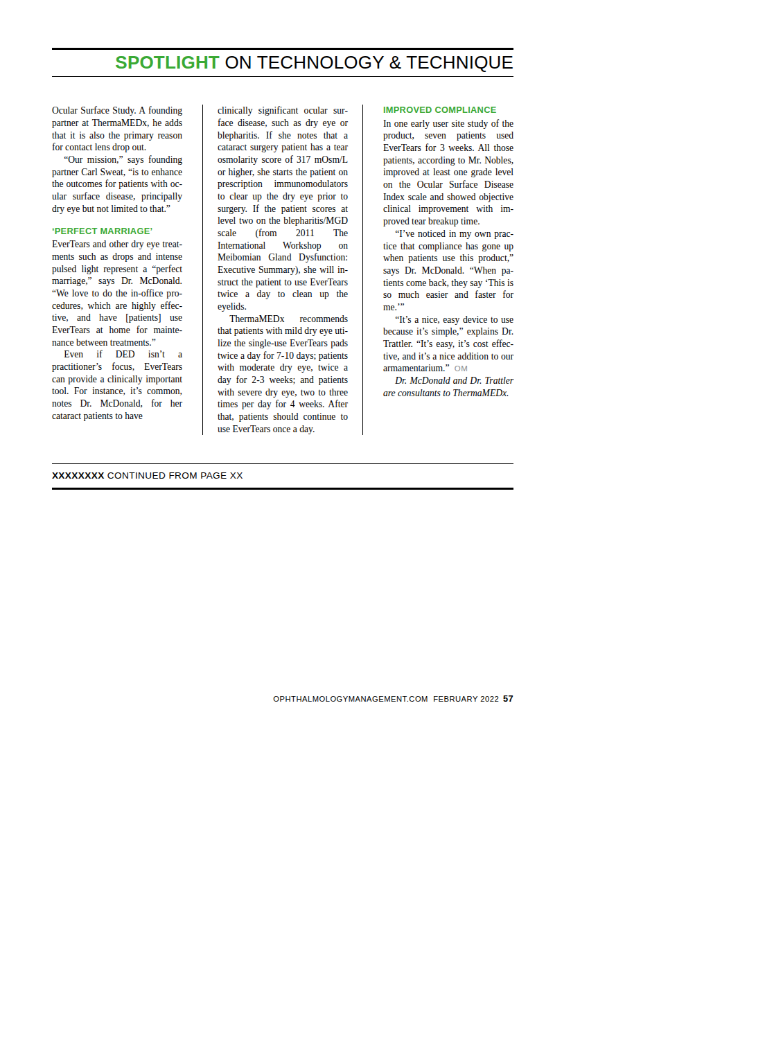SPOTLIGHT ON TECHNOLOGY & TECHNIQUE
Ocular Surface Study. A founding partner at ThermaMEDx, he adds that it is also the primary reason for contact lens drop out.
“Our mission,” says founding partner Carl Sweat, “is to enhance the outcomes for patients with ocular surface disease, principally dry eye but not limited to that.”
‘Perfect Marriage’
EverTears and other dry eye treatments such as drops and intense pulsed light represent a “perfect marriage,” says Dr. McDonald. “We love to do the in-office procedures, which are highly effective, and have [patients] use EverTears at home for maintenance between treatments.”
Even if DED isn’t a practitioner’s focus, EverTears can provide a clinically important tool. For instance, it’s common, notes Dr. McDonald, for her cataract patients to have
clinically significant ocular surface disease, such as dry eye or blepharitis. If she notes that a cataract surgery patient has a tear osmolarity score of 317 mOsm/L or higher, she starts the patient on prescription immunomodulators to clear up the dry eye prior to surgery. If the patient scores at level two on the blepharitis/MGD scale (from 2011 The International Workshop on Meibomian Gland Dysfunction: Executive Summary), she will instruct the patient to use EverTears twice a day to clean up the eyelids.
ThermaMEDx recommends that patients with mild dry eye utilize the single-use EverTears pads twice a day for 7-10 days; patients with moderate dry eye, twice a day for 2-3 weeks; and patients with severe dry eye, two to three times per day for 4 weeks. After that, patients should continue to use EverTears once a day.
Improved Compliance
In one early user site study of the product, seven patients used EverTears for 3 weeks. All those patients, according to Mr. Nobles, improved at least one grade level on the Ocular Surface Disease Index scale and showed objective clinical improvement with improved tear breakup time.
“I’ve noticed in my own practice that compliance has gone up when patients use this product,” says Dr. McDonald. “When patients come back, they say ‘This is so much easier and faster for me.’”
“It’s a nice, easy device to use because it’s simple,” explains Dr. Trattler. “It’s easy, it’s cost effective, and it’s a nice addition to our armamentarium.” OM
Dr. McDonald and Dr. Trattler are consultants to ThermaMEDx.
XXXXXXXX CONTINUED FROM PAGE XX
OPHTHALMOLOGYMANAGEMENT.COM FEBRUARY 202257